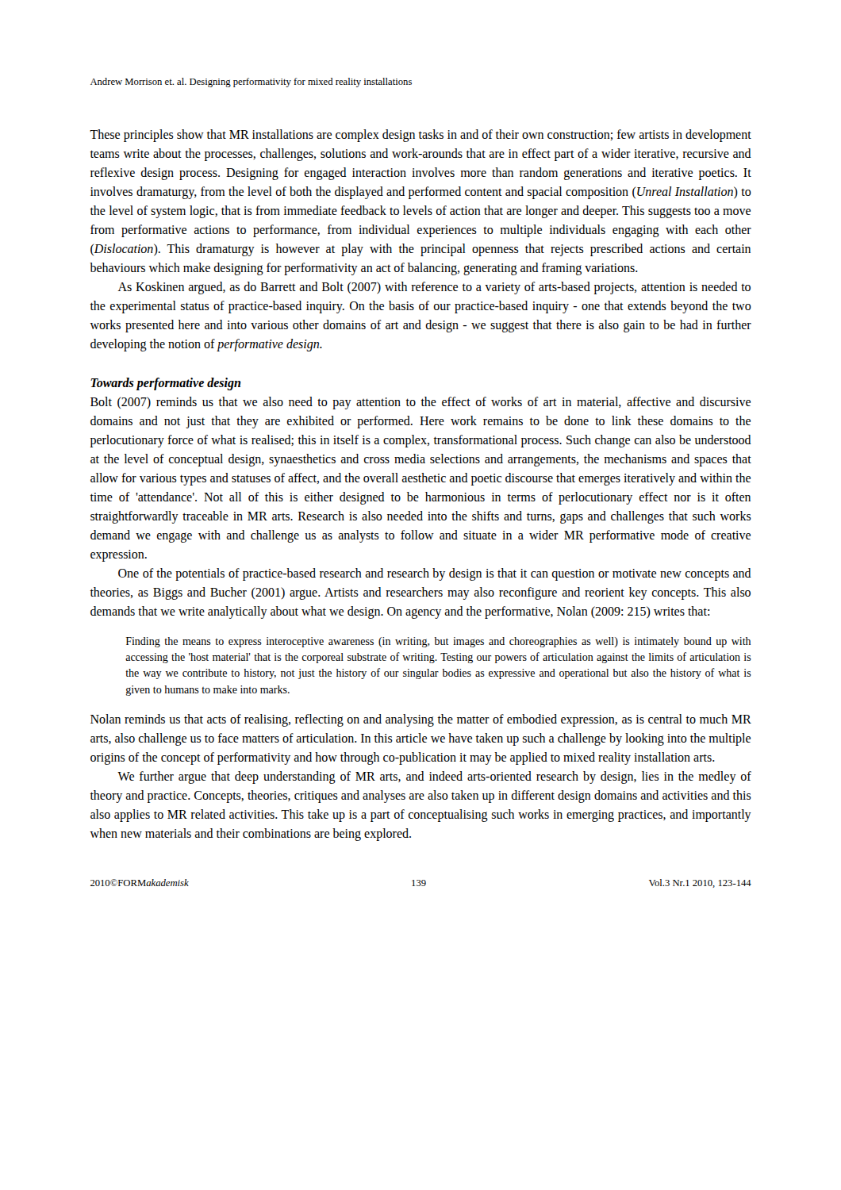Andrew Morrison et. al. Designing performativity for mixed reality installations
These principles show that MR installations are complex design tasks in and of their own construction; few artists in development teams write about the processes, challenges, solutions and work-arounds that are in effect part of a wider iterative, recursive and reflexive design process. Designing for engaged interaction involves more than random generations and iterative poetics. It involves dramaturgy, from the level of both the displayed and performed content and spacial composition (Unreal Installation) to the level of system logic, that is from immediate feedback to levels of action that are longer and deeper. This suggests too a move from performative actions to performance, from individual experiences to multiple individuals engaging with each other (Dislocation). This dramaturgy is however at play with the principal openness that rejects prescribed actions and certain behaviours which make designing for performativity an act of balancing, generating and framing variations.
As Koskinen argued, as do Barrett and Bolt (2007) with reference to a variety of arts-based projects, attention is needed to the experimental status of practice-based inquiry. On the basis of our practice-based inquiry - one that extends beyond the two works presented here and into various other domains of art and design - we suggest that there is also gain to be had in further developing the notion of performative design.
Towards performative design
Bolt (2007) reminds us that we also need to pay attention to the effect of works of art in material, affective and discursive domains and not just that they are exhibited or performed. Here work remains to be done to link these domains to the perlocutionary force of what is realised; this in itself is a complex, transformational process. Such change can also be understood at the level of conceptual design, synaesthetics and cross media selections and arrangements, the mechanisms and spaces that allow for various types and statuses of affect, and the overall aesthetic and poetic discourse that emerges iteratively and within the time of 'attendance'. Not all of this is either designed to be harmonious in terms of perlocutionary effect nor is it often straightforwardly traceable in MR arts. Research is also needed into the shifts and turns, gaps and challenges that such works demand we engage with and challenge us as analysts to follow and situate in a wider MR performative mode of creative expression.
One of the potentials of practice-based research and research by design is that it can question or motivate new concepts and theories, as Biggs and Bucher (2001) argue. Artists and researchers may also reconfigure and reorient key concepts. This also demands that we write analytically about what we design. On agency and the performative, Nolan (2009: 215) writes that:
Finding the means to express interoceptive awareness (in writing, but images and choreographies as well) is intimately bound up with accessing the 'host material' that is the corporeal substrate of writing. Testing our powers of articulation against the limits of articulation is the way we contribute to history, not just the history of our singular bodies as expressive and operational but also the history of what is given to humans to make into marks.
Nolan reminds us that acts of realising, reflecting on and analysing the matter of embodied expression, as is central to much MR arts, also challenge us to face matters of articulation. In this article we have taken up such a challenge by looking into the multiple origins of the concept of performativity and how through co-publication it may be applied to mixed reality installation arts.
We further argue that deep understanding of MR arts, and indeed arts-oriented research by design, lies in the medley of theory and practice. Concepts, theories, critiques and analyses are also taken up in different design domains and activities and this also applies to MR related activities. This take up is a part of conceptualising such works in emerging practices, and importantly when new materials and their combinations are being explored.
2010©FORMakademisk
139
Vol.3 Nr.1 2010, 123-144